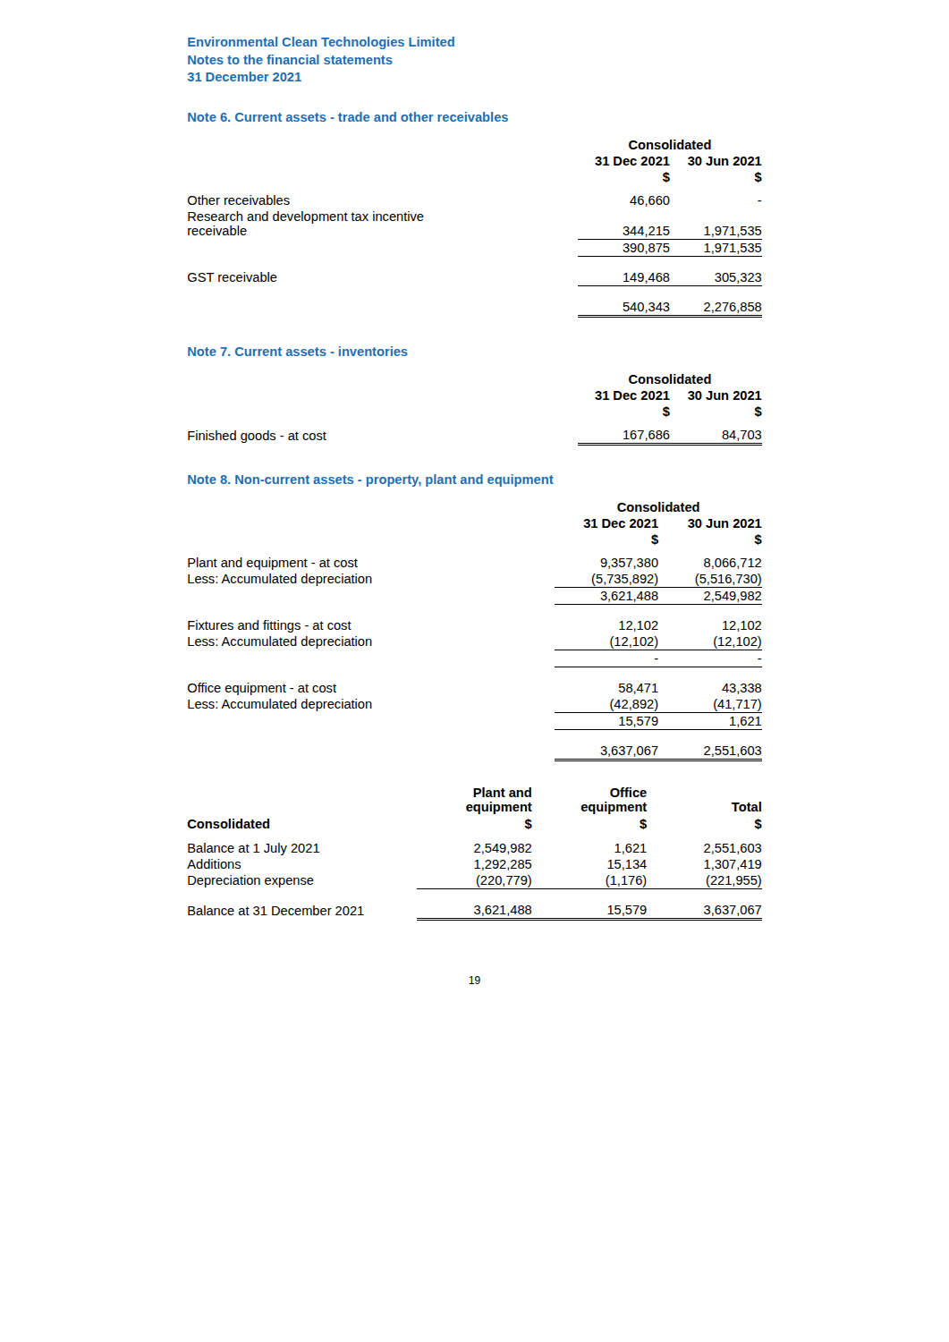Environmental Clean Technologies Limited
Notes to the financial statements
31 December 2021
Note 6. Current assets - trade and other receivables
| | | Consolidated |
| | | 31 Dec 2021 | 30 Jun 2021 |
| | | $ | $ |
| Other receivables | | 46,660 | - |
| Research and development tax incentive receivable | | 344,215 | 1,971,535 |
| | | 390,875 | 1,971,535 |
| GST receivable | | 149,468 | 305,323 |
| | | 540,343 | 2,276,858 |
Note 7. Current assets - inventories
| | | Consolidated |
| | | 31 Dec 2021 | 30 Jun 2021 |
| | | $ | $ |
| Finished goods - at cost | | 167,686 | 84,703 |
Note 8. Non-current assets - property, plant and equipment
| | | Consolidated |
| | | 31 Dec 2021 | 30 Jun 2021 |
| | | $ | $ |
| Plant and equipment - at cost | | 9,357,380 | 8,066,712 |
| Less: Accumulated depreciation | | (5,735,892) | (5,516,730) |
| | | 3,621,488 | 2,549,982 |
| Fixtures and fittings - at cost | | 12,102 | 12,102 |
| Less: Accumulated depreciation | | (12,102) | (12,102) |
| | | - | - |
| Office equipment - at cost | | 58,471 | 43,338 |
| Less: Accumulated depreciation | | (42,892) | (41,717) |
| | | 15,579 | 1,621 |
| | | 3,637,067 | 2,551,603 |
| | Plant and equipment | Office equipment | Total |
| --- | --- | --- | --- |
| Consolidated | $ | $ | $ |
| Balance at 1 July 2021 | 2,549,982 | 1,621 | 2,551,603 |
| Additions | 1,292,285 | 15,134 | 1,307,419 |
| Depreciation expense | (220,779) | (1,176) | (221,955) |
| Balance at 31 December 2021 | 3,621,488 | 15,579 | 3,637,067 |
19